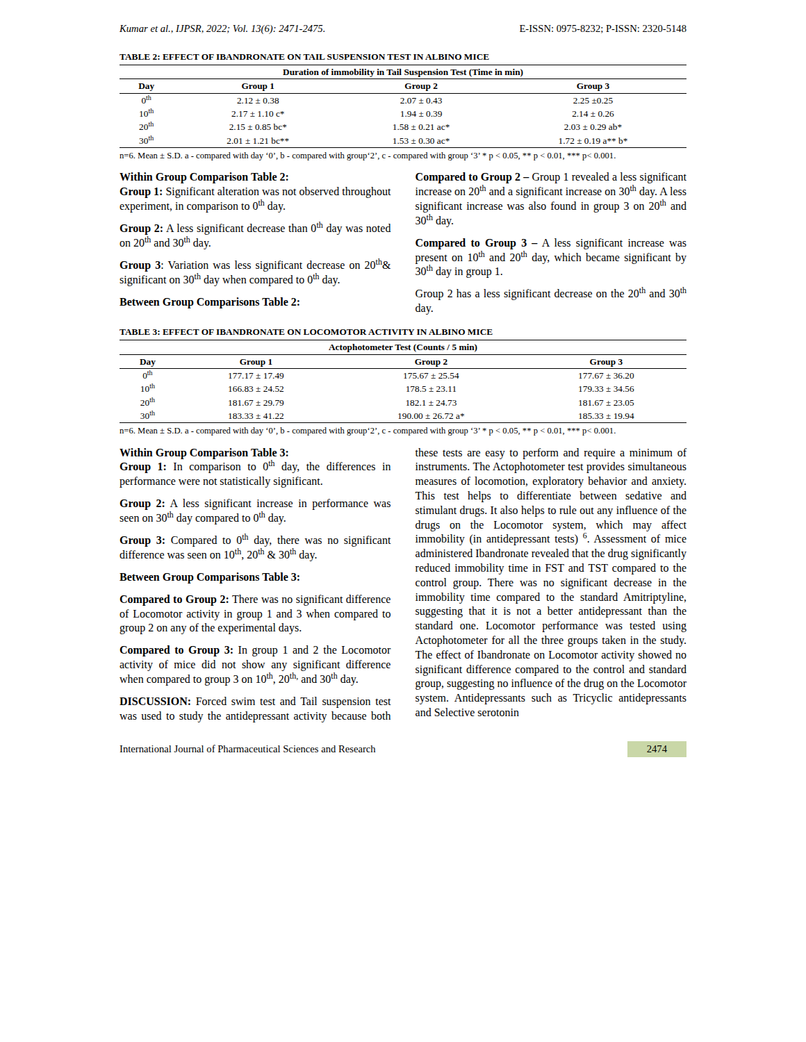Kumar et al., IJPSR, 2022; Vol. 13(6): 2471-2475.
E-ISSN: 0975-8232; P-ISSN: 2320-5148
Table 2: Effect of Ibandronate on Tail Suspension Test in Albino Mice
| Duration of immobility in Tail Suspension Test (Time in min) |
| --- |
| Day | Group 1 | Group 2 | Group 3 |
| 0 th | 2.12 ± 0.38 | 2.07 ± 0.43 | 2.25 ±0.25 |
| 10 th | 2.17 ± 1.10 c* | 1.94 ± 0.39 | 2.14 ± 0.26 |
| 20 th | 2.15 ± 0.85 bc* | 1.58 ± 0.21 ac* | 2.03 ± 0.29 ab* |
| 30 th | 2.01 ± 1.21 bc** | 1.53 ± 0.30 ac* | 1.72 ± 0.19 a** b* |
n=6. Mean ± S.D. a - compared with day ‘0’, b - compared with group‘2’, c - compared with group ‘3’ * p < 0.05, ** p < 0.01, *** p< 0.001.
Within Group Comparison Table 2:
Group 1: Significant alteration was not observed throughout experiment, in comparison to 0th day.
Group 2: A less significant decrease than 0th day was noted on 20th and 30th day.
Group 3: Variation was less significant decrease on 20th& significant on 30th day when compared to 0th day.
Between Group Comparisons Table 2:
Compared to Group 2 – Group 1 revealed a less significant increase on 20th and a significant increase on 30th day. A less significant increase was also found in group 3 on 20th and 30th day.
Compared to Group 3 – A less significant increase was present on 10th and 20th day, which became significant by 30th day in group 1.
Group 2 has a less significant decrease on the 20th and 30th day.
Table 3: Effect of Ibandronate on Locomotor Activity in Albino Mice
| Actophotometer Test (Counts / 5 min) |
| --- |
| Day | Group 1 | Group 2 | Group 3 |
| 0 th | 177.17 ± 17.49 | 175.67 ± 25.54 | 177.67 ± 36.20 |
| 10 th | 166.83 ± 24.52 | 178.5 ± 23.11 | 179.33 ± 34.56 |
| 20 th | 181.67 ± 29.79 | 182.1 ± 24.73 | 181.67 ± 23.05 |
| 30 th | 183.33 ± 41.22 | 190.00 ± 26.72 a* | 185.33 ± 19.94 |
n=6. Mean ± S.D. a - compared with day ‘0’, b - compared with group‘2’, c - compared with group ‘3’ * p < 0.05, ** p < 0.01, *** p< 0.001.
Within Group Comparison Table 3:
Group 1: In comparison to 0th day, the differences in performance were not statistically significant.
Group 2: A less significant increase in performance was seen on 30th day compared to 0th day.
Group 3: Compared to 0th day, there was no significant difference was seen on 10th, 20th & 30th day.
Between Group Comparisons Table 3:
Compared to Group 2: There was no significant difference of Locomotor activity in group 1 and 3 when compared to group 2 on any of the experimental days.
Compared to Group 3: In group 1 and 2 the Locomotor activity of mice did not show any significant difference when compared to group 3 on 10th, 20th, and 30th day.
DISCUSSION: Forced swim test and Tail suspension test was used to study the antidepressant activity because both these tests are easy to perform and require a minimum of instruments. The Actophotometer test provides simultaneous measures of locomotion, exploratory behavior and anxiety. This test helps to differentiate between sedative and stimulant drugs. It also helps to rule out any influence of the drugs on the Locomotor system, which may affect immobility (in antidepressant tests) 6. Assessment of mice administered Ibandronate revealed that the drug significantly reduced immobility time in FST and TST compared to the control group. There was no significant decrease in the immobility time compared to the standard Amitriptyline, suggesting that it is not a better antidepressant than the standard one. Locomotor performance was tested using Actophotometer for all the three groups taken in the study. The effect of Ibandronate on Locomotor activity showed no significant difference compared to the control and standard group, suggesting no influence of the drug on the Locomotor system. Antidepressants such as Tricyclic antidepressants and Selective serotonin
International Journal of Pharmaceutical Sciences and Research
2474